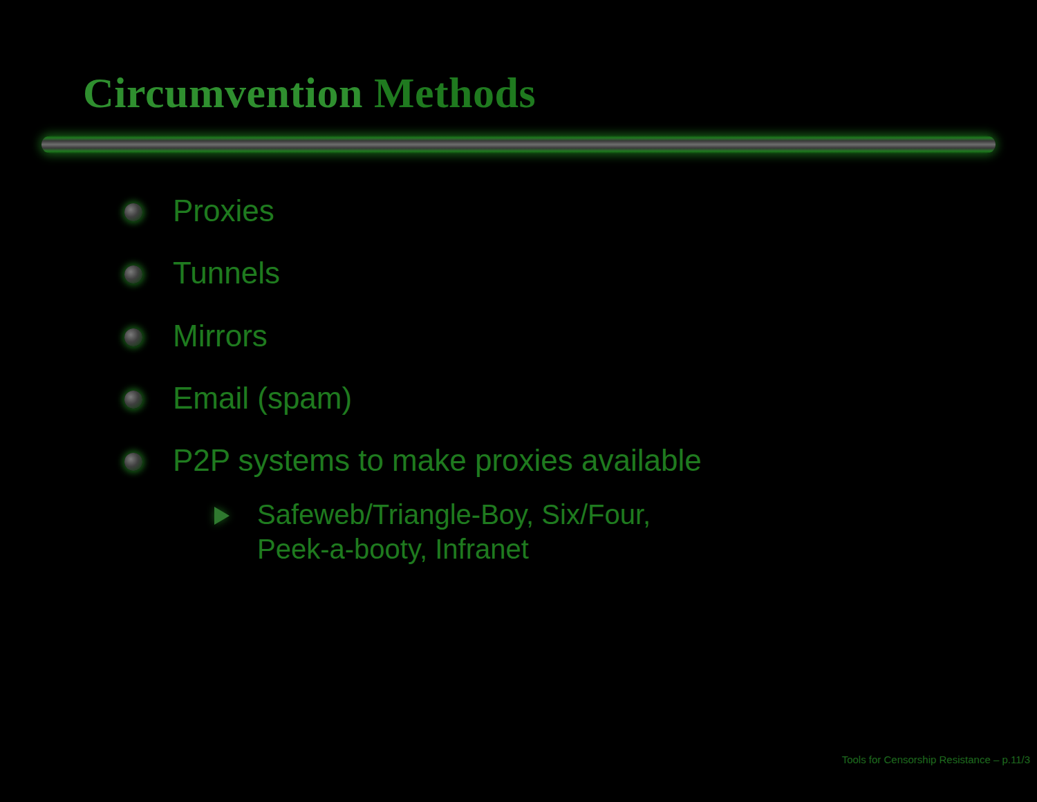Circumvention Methods
Proxies
Tunnels
Mirrors
Email (spam)
P2P systems to make proxies available
Safeweb/Triangle-Boy, Six/Four,
Peek-a-booty, Infranet
Tools for Censorship Resistance – p.11/3